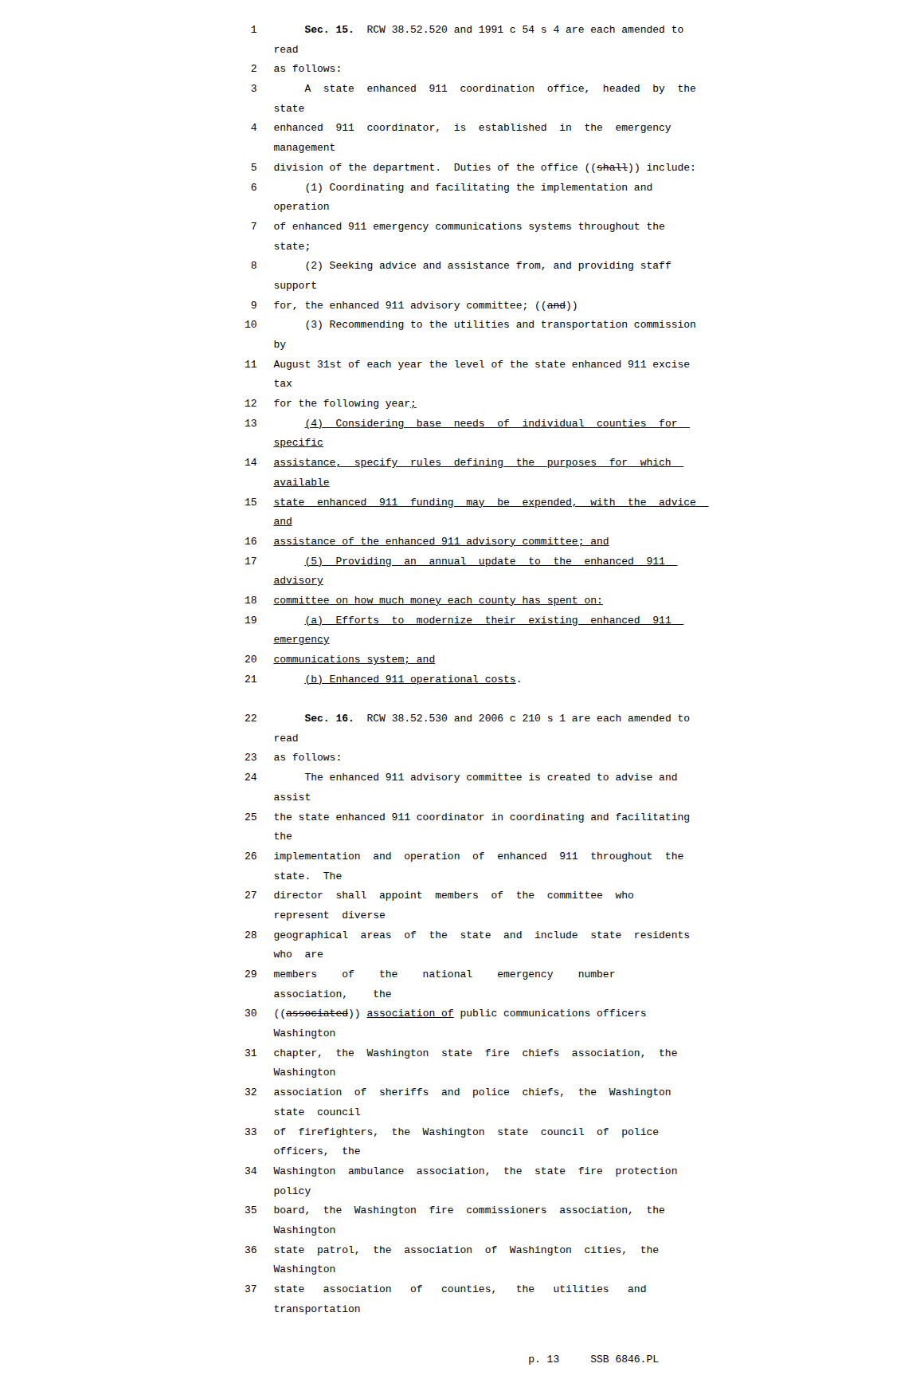1 Sec. 15. RCW 38.52.520 and 1991 c 54 s 4 are each amended to read
2 as follows:
3 A state enhanced 911 coordination office, headed by the state
4 enhanced 911 coordinator, is established in the emergency management
5 division of the department. Duties of the office ((shall)) include:
6 (1) Coordinating and facilitating the implementation and operation
7 of enhanced 911 emergency communications systems throughout the state;
8 (2) Seeking advice and assistance from, and providing staff support
9 for, the enhanced 911 advisory committee; ((and))
10 (3) Recommending to the utilities and transportation commission by
11 August 31st of each year the level of the state enhanced 911 excise tax
12 for the following year;
13 (4) Considering base needs of individual counties for specific
14 assistance, specify rules defining the purposes for which available
15 state enhanced 911 funding may be expended, with the advice and
16 assistance of the enhanced 911 advisory committee; and
17 (5) Providing an annual update to the enhanced 911 advisory
18 committee on how much money each county has spent on:
19 (a) Efforts to modernize their existing enhanced 911 emergency
20 communications system; and
21 (b) Enhanced 911 operational costs.
22 Sec. 16. RCW 38.52.530 and 2006 c 210 s 1 are each amended to read
23 as follows:
24 The enhanced 911 advisory committee is created to advise and assist
25 the state enhanced 911 coordinator in coordinating and facilitating the
26 implementation and operation of enhanced 911 throughout the state. The
27 director shall appoint members of the committee who represent diverse
28 geographical areas of the state and include state residents who are
29 members of the national emergency number association, the
30((associated)) association of public communications officers Washington
31 chapter, the Washington state fire chiefs association, the Washington
32 association of sheriffs and police chiefs, the Washington state council
33 of firefighters, the Washington state council of police officers, the
34 Washington ambulance association, the state fire protection policy
35 board, the Washington fire commissioners association, the Washington
36 state patrol, the association of Washington cities, the Washington
37 state association of counties, the utilities and transportation
p. 13 SSB 6846.PL